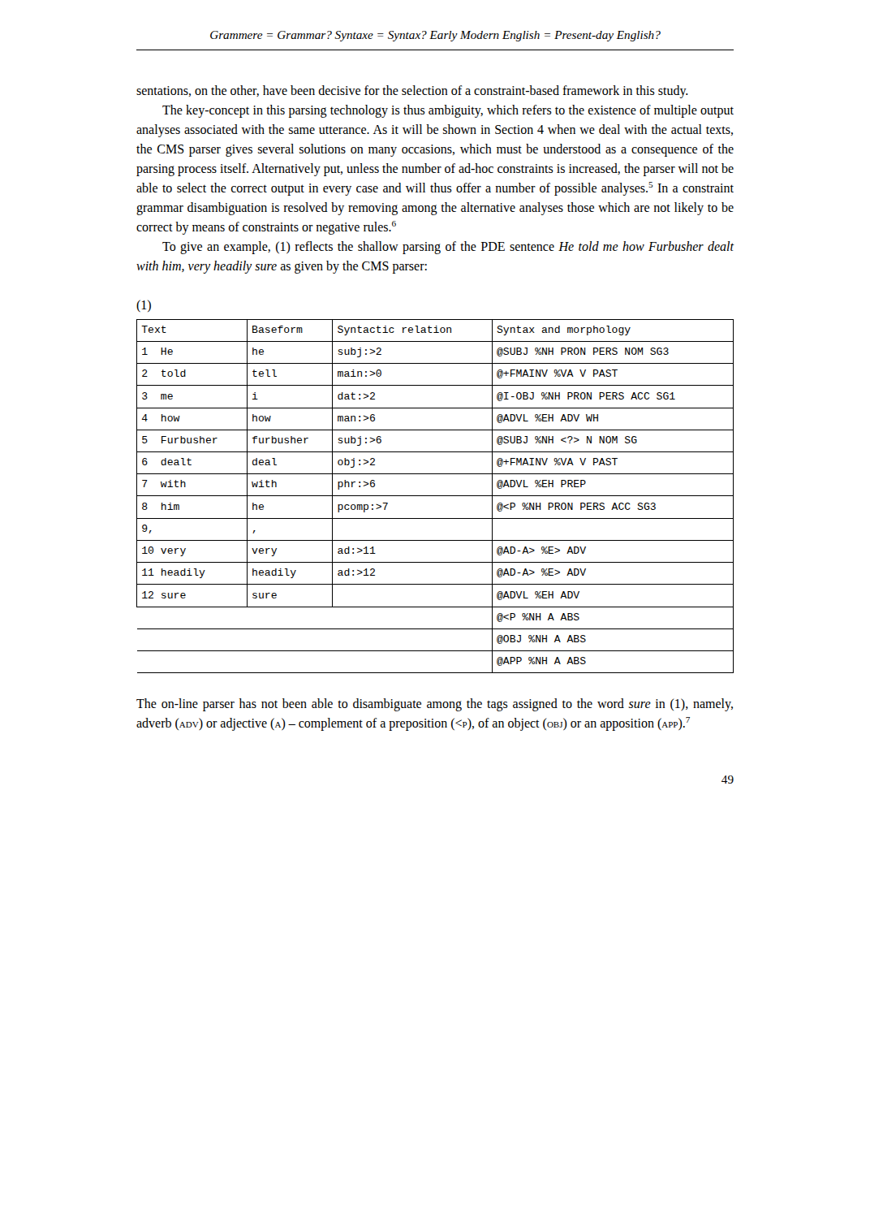Grammere = Grammar? Syntaxe = Syntax? Early Modern English = Present-day English?
sentations, on the other, have been decisive for the selection of a constraint-based framework in this study.
The key-concept in this parsing technology is thus ambiguity, which refers to the existence of multiple output analyses associated with the same utterance. As it will be shown in Section 4 when we deal with the actual texts, the CMS parser gives several solutions on many occasions, which must be understood as a consequence of the parsing process itself. Alternatively put, unless the number of ad-hoc constraints is increased, the parser will not be able to select the correct output in every case and will thus offer a number of possible analyses.5 In a constraint grammar disambiguation is resolved by removing among the alternative analyses those which are not likely to be correct by means of constraints or negative rules.6
To give an example, (1) reflects the shallow parsing of the PDE sentence He told me how Furbusher dealt with him, very headily sure as given by the CMS parser:
(1)
| Text | Baseform | Syntactic relation | Syntax and morphology |
| --- | --- | --- | --- |
| 1 He | he | subj:>2 | @SUBJ %NH PRON PERS NOM SG3 |
| 2 told | tell | main:>0 | @+FMAINV %VA V PAST |
| 3 me | i | dat:>2 | @I-OBJ %NH PRON PERS ACC SG1 |
| 4 how | how | man:>6 | @ADVL %EH ADV WH |
| 5 Furbusher | furbusher | subj:>6 | @SUBJ %NH <?> N NOM SG |
| 6 dealt | deal | obj:>2 | @+FMAINV %VA V PAST |
| 7 with | with | phr:>6 | @ADVL %EH PREP |
| 8 him | he | pcomp:>7 | @<P %NH PRON PERS ACC SG3 |
| 9, | , | | |
| 10 very | very | ad:>11 | @AD-A> %E> ADV |
| 11 headily | headily | ad:>12 | @AD-A> %E> ADV |
| 12 sure | sure | | @ADVL %EH ADV |
| | | | @<P %NH A ABS |
| | | | @OBJ %NH A ABS |
| | | | @APP %NH A ABS |
The on-line parser has not been able to disambiguate among the tags assigned to the word sure in (1), namely, adverb (adv) or adjective (a) – complement of a preposition (<p), of an object (obj) or an apposition (app).7
49